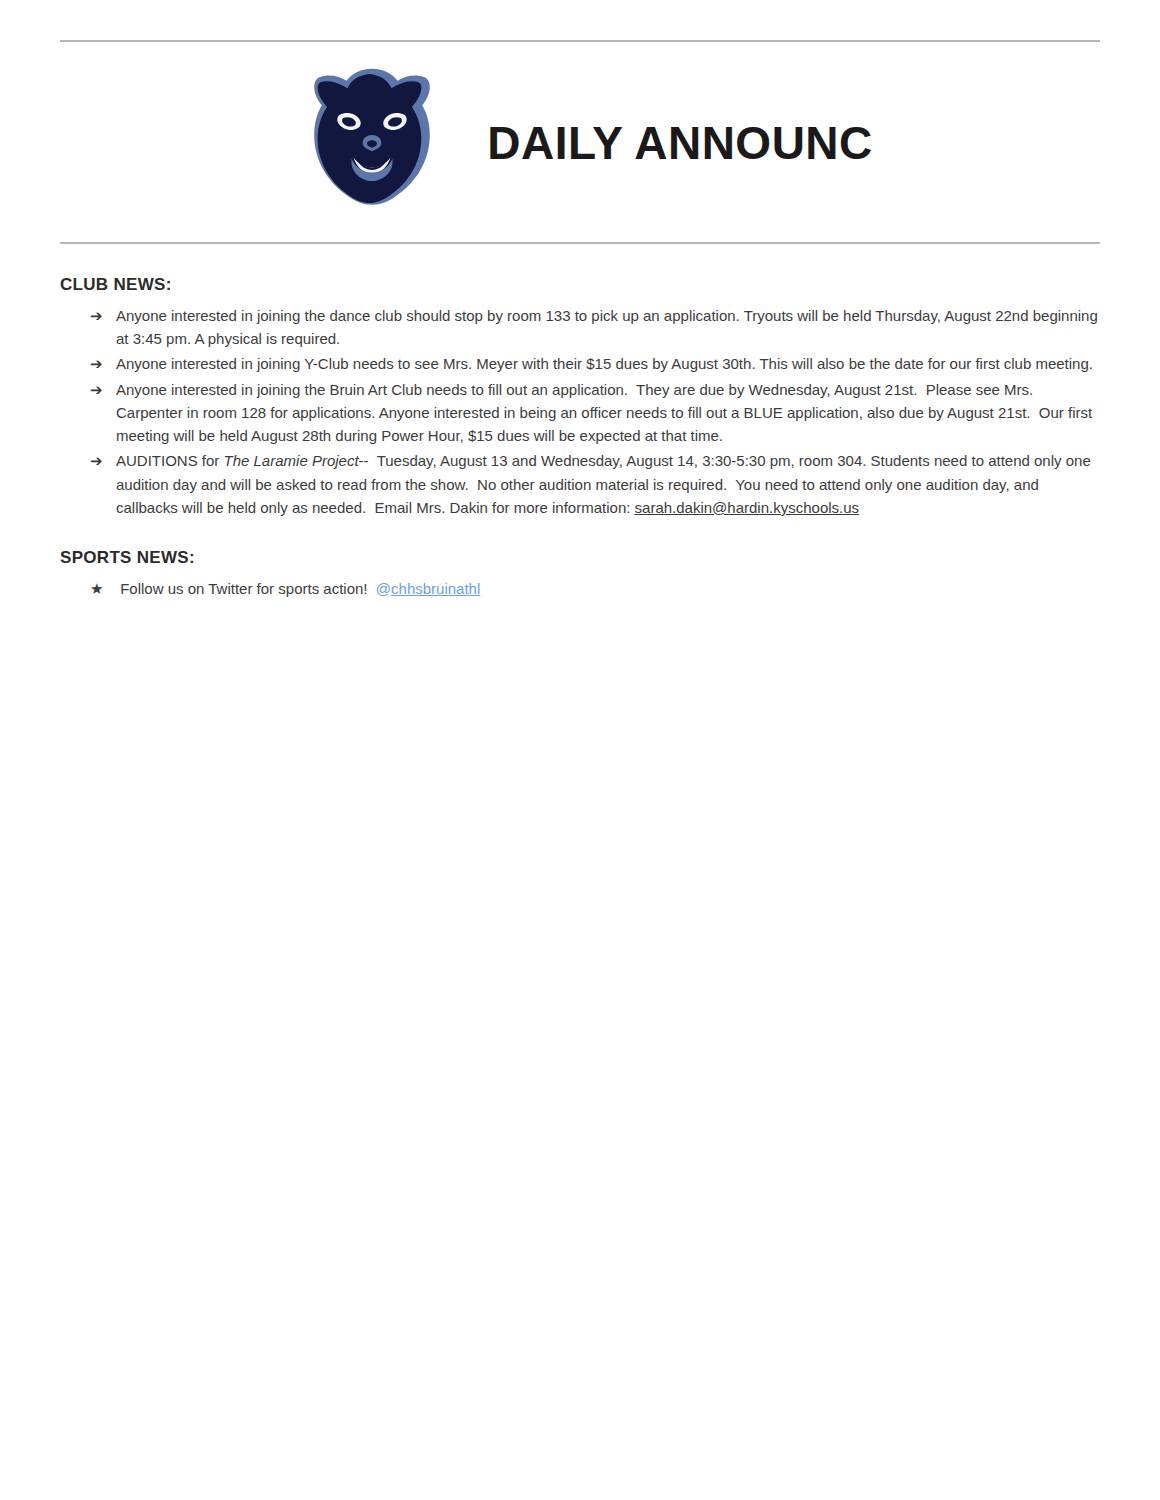Bear head logo
Daily Announc
CLUB NEWS:
Anyone interested in joining the dance club should stop by room 133 to pick up an application. Tryouts will be held Thursday, August 22nd beginning at 3:45 pm. A physical is required.
Anyone interested in joining Y-Club needs to see Mrs. Meyer with their $15 dues by August 30th. This will also be the date for our first club meeting.
Anyone interested in joining the Bruin Art Club needs to fill out an application. They are due by Wednesday, August 21st. Please see Mrs. Carpenter in room 128 for applications. Anyone interested in being an officer needs to fill out a BLUE application, also due by August 21st. Our first meeting will be held August 28th during Power Hour, $15 dues will be expected at that time.
AUDITIONS for The Laramie Project-- Tuesday, August 13 and Wednesday, August 14, 3:30-5:30 pm, room 304. Students need to attend only one audition day and will be asked to read from the show. No other audition material is required. You need to attend only one audition day, and callbacks will be held only as needed. Email Mrs. Dakin for more information: sarah.dakin@hardin.kyschools.us
SPORTS NEWS:
Follow us on Twitter for sports action! @chhsbruinathl